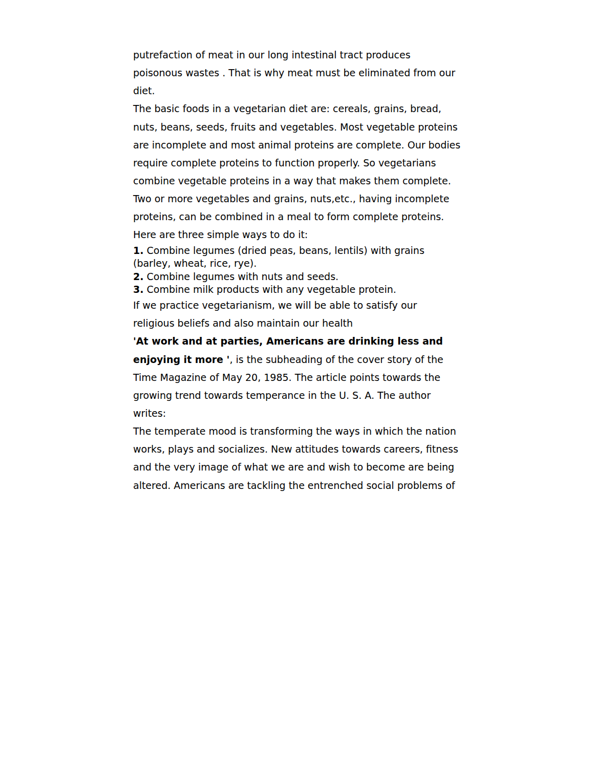putrefaction of meat in our long intestinal tract produces poisonous wastes . That is why meat must be eliminated from our diet.
The basic foods in a vegetarian diet are: cereals, grains, bread, nuts, beans, seeds, fruits and vegetables. Most vegetable proteins are incomplete and most animal proteins are complete. Our bodies require complete proteins to function properly. So vegetarians combine vegetable proteins in a way that makes them complete. Two or more vegetables and grains, nuts,etc., having incomplete proteins, can be combined in a meal to form complete proteins. Here are three simple ways to do it:
1. Combine legumes (dried peas, beans, lentils) with grains (barley, wheat, rice, rye).
2. Combine legumes with nuts and seeds.
3. Combine milk products with any vegetable protein.
If we practice vegetarianism, we will be able to satisfy our religious beliefs and also maintain our health
'At work and at parties, Americans are drinking less and enjoying it more ', is the subheading of the cover story of the Time Magazine of May 20, 1985. The article points towards the growing trend towards temperance in the U. S. A. The author writes:
The temperate mood is transforming the ways in which the nation works, plays and socializes. New attitudes towards careers, fitness and the very image of what we are and wish to become are being altered. Americans are tackling the entrenched social problems of